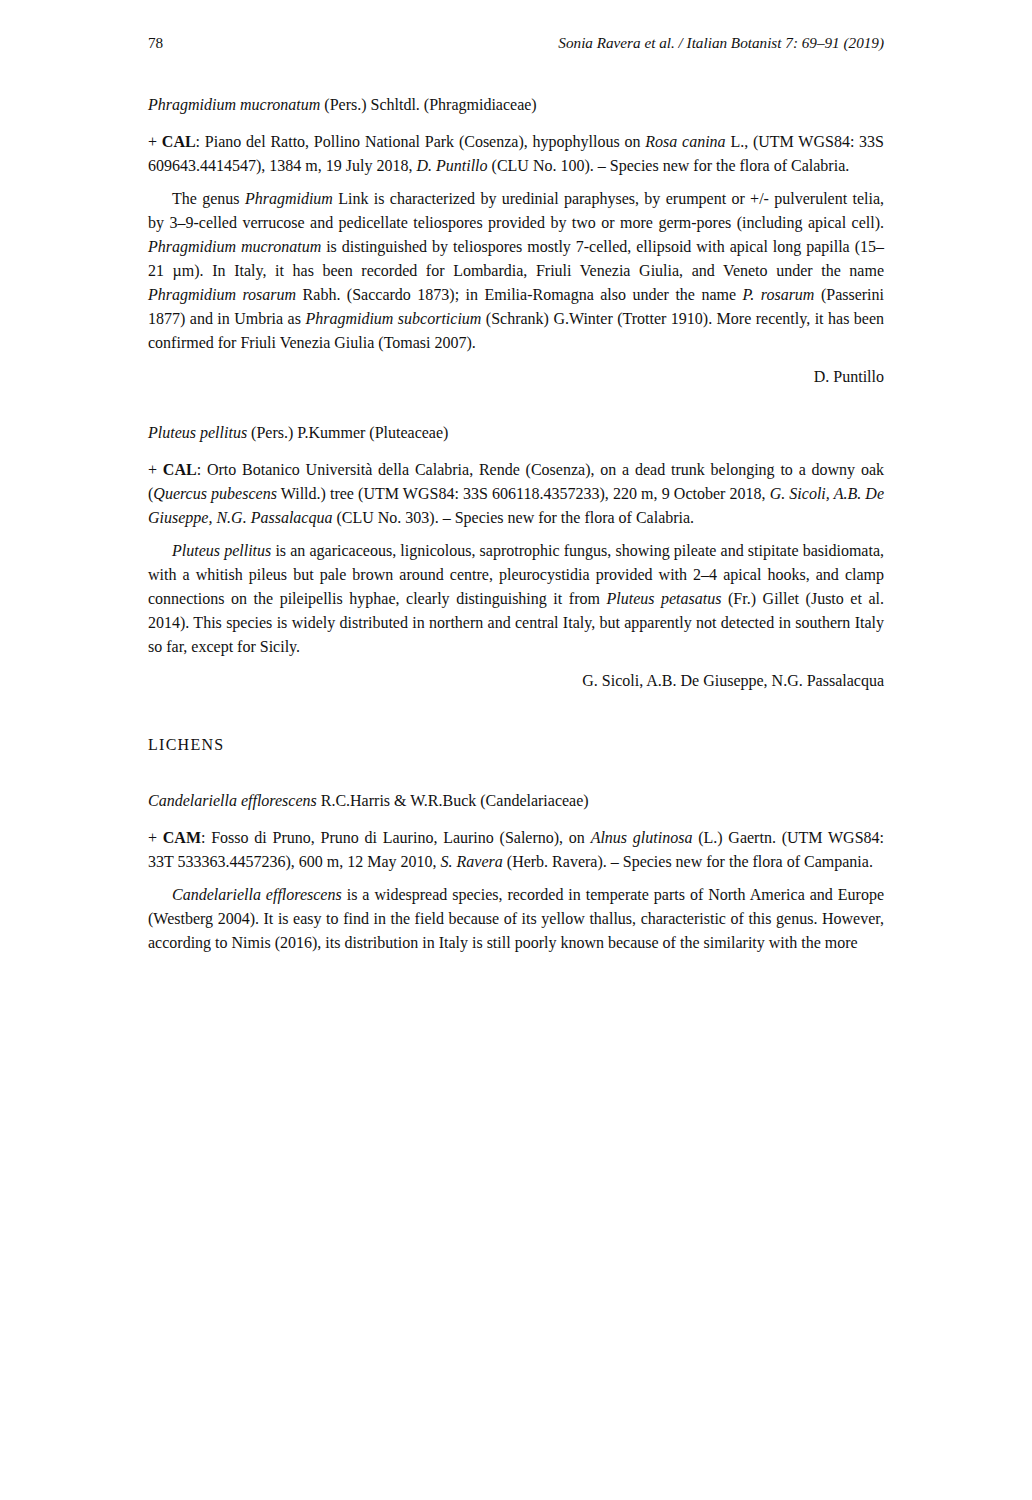78 Sonia Ravera et al. / Italian Botanist 7: 69–91 (2019)
Phragmidium mucronatum (Pers.) Schltdl. (Phragmidiaceae)
+ CAL: Piano del Ratto, Pollino National Park (Cosenza), hypophyllous on Rosa canina L., (UTM WGS84: 33S 609643.4414547), 1384 m, 19 July 2018, D. Puntillo (CLU No. 100). – Species new for the flora of Calabria.
The genus Phragmidium Link is characterized by uredinial paraphyses, by erumpent or +/- pulverulent telia, by 3–9-celled verrucose and pedicellate teliospores provided by two or more germ-pores (including apical cell). Phragmidium mucronatum is distinguished by teliospores mostly 7-celled, ellipsoid with apical long papilla (15–21 µm). In Italy, it has been recorded for Lombardia, Friuli Venezia Giulia, and Veneto under the name Phragmidium rosarum Rabh. (Saccardo 1873); in Emilia-Romagna also under the name P. rosarum (Passerini 1877) and in Umbria as Phragmidium subcorticium (Schrank) G.Winter (Trotter 1910). More recently, it has been confirmed for Friuli Venezia Giulia (Tomasi 2007).
D. Puntillo
Pluteus pellitus (Pers.) P.Kummer (Pluteaceae)
+ CAL: Orto Botanico Università della Calabria, Rende (Cosenza), on a dead trunk belonging to a downy oak (Quercus pubescens Willd.) tree (UTM WGS84: 33S 606118.4357233), 220 m, 9 October 2018, G. Sicoli, A.B. De Giuseppe, N.G. Passalacqua (CLU No. 303). – Species new for the flora of Calabria.
Pluteus pellitus is an agaricaceous, lignicolous, saprotrophic fungus, showing pileate and stipitate basidiomata, with a whitish pileus but pale brown around centre, pleurocystidia provided with 2–4 apical hooks, and clamp connections on the pileipellis hyphae, clearly distinguishing it from Pluteus petasatus (Fr.) Gillet (Justo et al. 2014). This species is widely distributed in northern and central Italy, but apparently not detected in southern Italy so far, except for Sicily.
G. Sicoli, A.B. De Giuseppe, N.G. Passalacqua
LICHENS
Candelariella efflorescens R.C.Harris & W.R.Buck (Candelariaceae)
+ CAM: Fosso di Pruno, Pruno di Laurino, Laurino (Salerno), on Alnus glutinosa (L.) Gaertn. (UTM WGS84: 33T 533363.4457236), 600 m, 12 May 2010, S. Ravera (Herb. Ravera). – Species new for the flora of Campania.
Candelariella efflorescens is a widespread species, recorded in temperate parts of North America and Europe (Westberg 2004). It is easy to find in the field because of its yellow thallus, characteristic of this genus. However, according to Nimis (2016), its distribution in Italy is still poorly known because of the similarity with the more